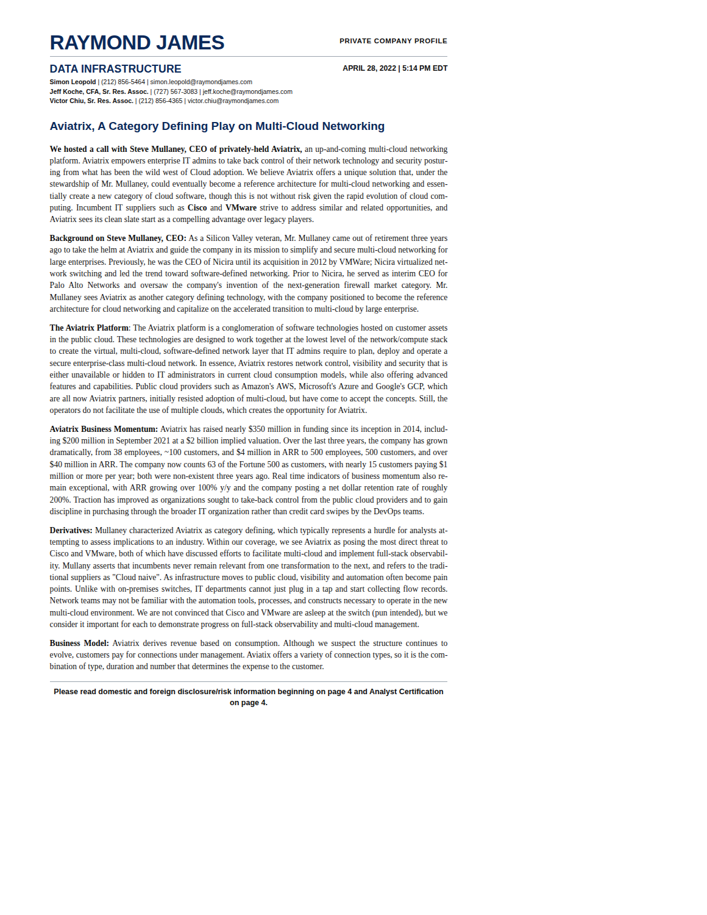RAYMOND JAMES
PRIVATE COMPANY PROFILE
DATA INFRASTRUCTURE
Simon Leopold | (212) 856-5464 | simon.leopold@raymondjames.com
Jeff Koche, CFA, Sr. Res. Assoc. | (727) 567-3083 | jeff.koche@raymondjames.com
Victor Chiu, Sr. Res. Assoc. | (212) 856-4365 | victor.chiu@raymondjames.com
APRIL 28, 2022 | 5:14 PM EDT
Aviatrix, A Category Defining Play on Multi-Cloud Networking
We hosted a call with Steve Mullaney, CEO of privately-held Aviatrix, an up-and-coming multi-cloud networking platform. Aviatrix empowers enterprise IT admins to take back control of their network technology and security posturing from what has been the wild west of Cloud adoption. We believe Aviatrix offers a unique solution that, under the stewardship of Mr. Mullaney, could eventually become a reference architecture for multi-cloud networking and essentially create a new category of cloud software, though this is not without risk given the rapid evolution of cloud computing. Incumbent IT suppliers such as Cisco and VMware strive to address similar and related opportunities, and Aviatrix sees its clean slate start as a compelling advantage over legacy players.
Background on Steve Mullaney, CEO: As a Silicon Valley veteran, Mr. Mullaney came out of retirement three years ago to take the helm at Aviatrix and guide the company in its mission to simplify and secure multi-cloud networking for large enterprises. Previously, he was the CEO of Nicira until its acquisition in 2012 by VMWare; Nicira virtualized network switching and led the trend toward software-defined networking. Prior to Nicira, he served as interim CEO for Palo Alto Networks and oversaw the company's invention of the next-generation firewall market category. Mr. Mullaney sees Aviatrix as another category defining technology, with the company positioned to become the reference architecture for cloud networking and capitalize on the accelerated transition to multi-cloud by large enterprise.
The Aviatrix Platform: The Aviatrix platform is a conglomeration of software technologies hosted on customer assets in the public cloud. These technologies are designed to work together at the lowest level of the network/compute stack to create the virtual, multi-cloud, software-defined network layer that IT admins require to plan, deploy and operate a secure enterprise-class multi-cloud network. In essence, Aviatrix restores network control, visibility and security that is either unavailable or hidden to IT administrators in current cloud consumption models, while also offering advanced features and capabilities. Public cloud providers such as Amazon's AWS, Microsoft's Azure and Google's GCP, which are all now Aviatrix partners, initially resisted adoption of multi-cloud, but have come to accept the concepts. Still, the operators do not facilitate the use of multiple clouds, which creates the opportunity for Aviatrix.
Aviatrix Business Momentum: Aviatrix has raised nearly $350 million in funding since its inception in 2014, including $200 million in September 2021 at a $2 billion implied valuation. Over the last three years, the company has grown dramatically, from 38 employees, ~100 customers, and $4 million in ARR to 500 employees, 500 customers, and over $40 million in ARR. The company now counts 63 of the Fortune 500 as customers, with nearly 15 customers paying $1 million or more per year; both were non-existent three years ago. Real time indicators of business momentum also remain exceptional, with ARR growing over 100% y/y and the company posting a net dollar retention rate of roughly 200%. Traction has improved as organizations sought to take-back control from the public cloud providers and to gain discipline in purchasing through the broader IT organization rather than credit card swipes by the DevOps teams.
Derivatives: Mullaney characterized Aviatrix as category defining, which typically represents a hurdle for analysts attempting to assess implications to an industry. Within our coverage, we see Aviatrix as posing the most direct threat to Cisco and VMware, both of which have discussed efforts to facilitate multi-cloud and implement full-stack observability. Mullany asserts that incumbents never remain relevant from one transformation to the next, and refers to the traditional suppliers as "Cloud naive". As infrastructure moves to public cloud, visibility and automation often become pain points. Unlike with on-premises switches, IT departments cannot just plug in a tap and start collecting flow records. Network teams may not be familiar with the automation tools, processes, and constructs necessary to operate in the new multi-cloud environment. We are not convinced that Cisco and VMware are asleep at the switch (pun intended), but we consider it important for each to demonstrate progress on full-stack observability and multi-cloud management.
Business Model: Aviatrix derives revenue based on consumption. Although we suspect the structure continues to evolve, customers pay for connections under management. Aviatix offers a variety of connection types, so it is the combination of type, duration and number that determines the expense to the customer.
Please read domestic and foreign disclosure/risk information beginning on page 4 and Analyst Certification on page 4.